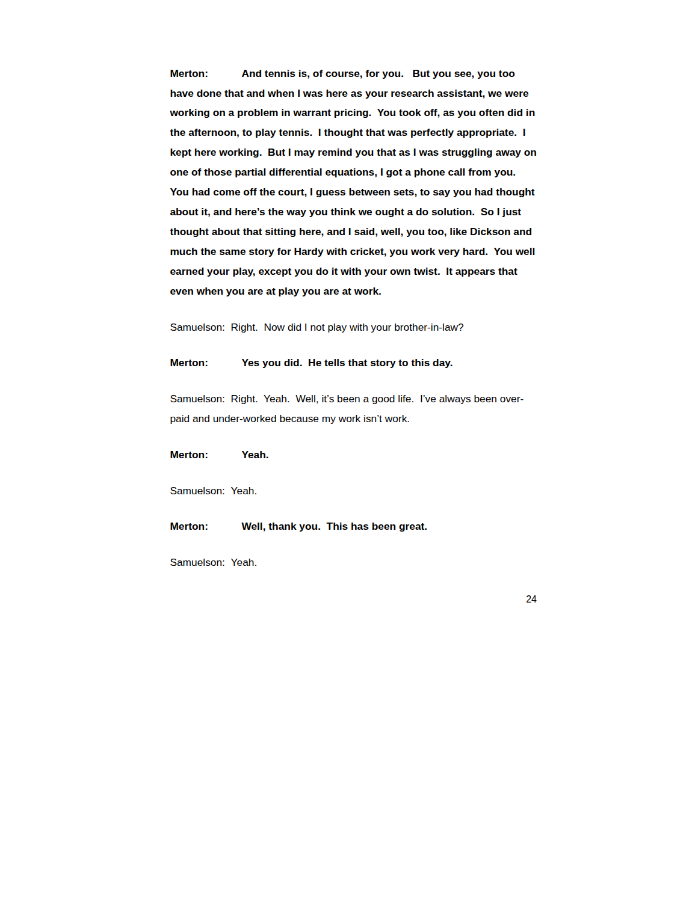Merton: And tennis is, of course, for you. But you see, you too have done that and when I was here as your research assistant, we were working on a problem in warrant pricing. You took off, as you often did in the afternoon, to play tennis. I thought that was perfectly appropriate. I kept here working. But I may remind you that as I was struggling away on one of those partial differential equations, I got a phone call from you. You had come off the court, I guess between sets, to say you had thought about it, and here’s the way you think we ought a do solution. So I just thought about that sitting here, and I said, well, you too, like Dickson and much the same story for Hardy with cricket, you work very hard. You well earned your play, except you do it with your own twist. It appears that even when you are at play you are at work.
Samuelson: Right. Now did I not play with your brother-in-law?
Merton: Yes you did. He tells that story to this day.
Samuelson: Right. Yeah. Well, it’s been a good life. I’ve always been over-paid and under-worked because my work isn’t work.
Merton: Yeah.
Samuelson: Yeah.
Merton: Well, thank you. This has been great.
Samuelson: Yeah.
24